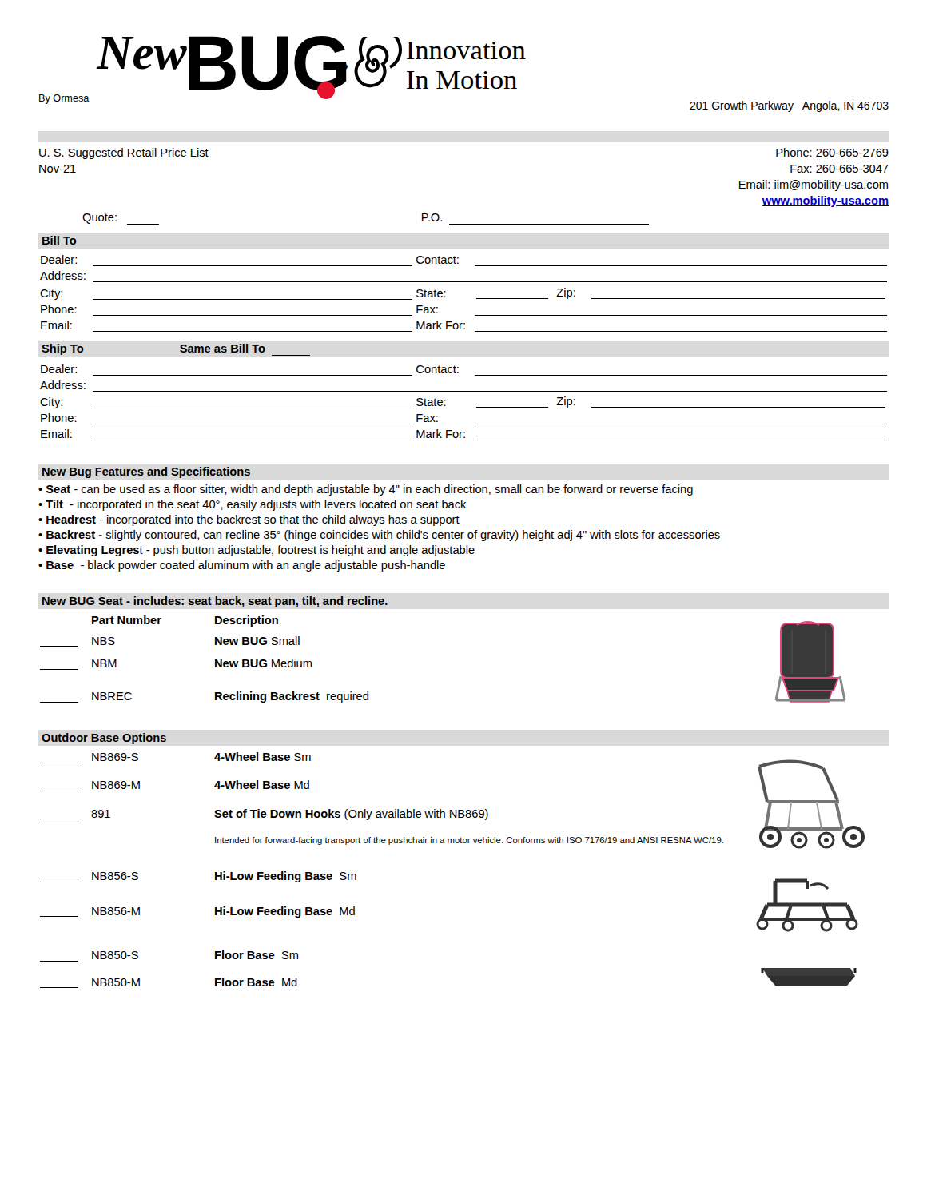By Ormesa
New BUG •• Innovation
In Motion
201 Growth Parkway Angola, IN 46703
U. S. Suggested Retail Price List
Nov-21
Phone: 260-665-2769
Fax: 260-665-3047
Email: iim@mobility-usa.com
www.mobility-usa.com
Quote:
P.O.
Bill To
| Dealer: | | Contact: | |
| Address: | |
| City: | | State: | / / Zip: / / |
| Phone: | | Fax: | |
| Email: | | Mark For: | |
Ship ToSame as Bill To
| Dealer: | | Contact: | |
| Address: | |
| City: | | State: | / / Zip: / / |
| Phone: | | Fax: | |
| Email: | | Mark For: | |
New Bug Features and Specifications
• Seat - can be used as a floor sitter, width and depth adjustable by 4" in each direction, small can be forward or reverse facing
• Tilt - incorporated in the seat 40°, easily adjusts with levers located on seat back
• Headrest - incorporated into the backrest so that the child always has a support
• Backrest - slightly contoured, can recline 35° (hinge coincides with child's center of gravity) height adj 4" with slots for accessories
• Elevating Legrest - push button adjustable, footrest is height and angle adjustable
• Base - black powder coated aluminum with an angle adjustable push-handle
New BUG Seat - includes: seat back, seat pan, tilt, and recline.
| | Part Number | Description | |
| | NBS | New BUG Small |
| | NBM | New BUG Medium |
| | NBREC | Reclining Backrest required |
Outdoor Base Options
| | NB869-S | 4-Wheel Base Sm | |
| | NB869-M | 4-Wheel Base Md |
| | 891 | Set of Tie Down Hooks (Only available with NB869) |
| | | Intended for forward-facing transport of the pushchair in a motor vehicle. Conforms with ISO 7176/19 and ANSI RESNA WC/19. |
| | NB856-S | Hi-Low Feeding Base Sm | |
| | NB856-M | Hi-Low Feeding Base Md |
| | NB850-S | Floor Base Sm | |
| | NB850-M | Floor Base Md |